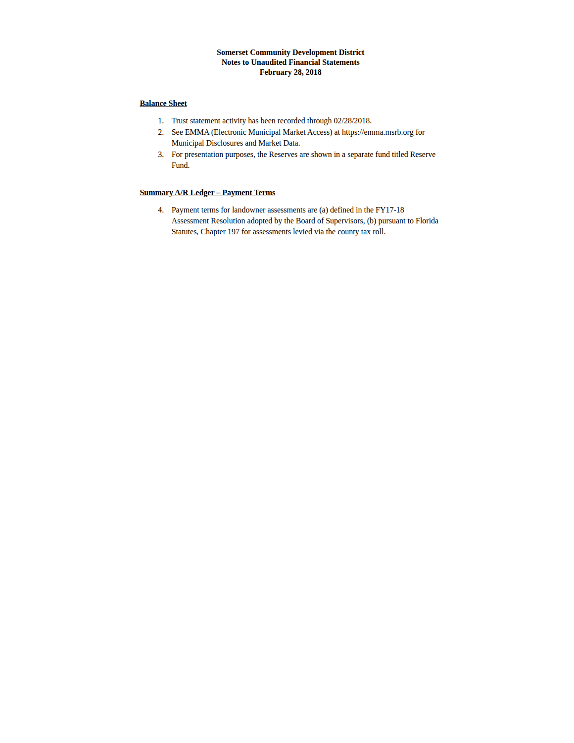Somerset Community Development District
Notes to Unaudited Financial Statements
February 28, 2018
Balance Sheet
Trust statement activity has been recorded through 02/28/2018.
See EMMA (Electronic Municipal Market Access) at https://emma.msrb.org for Municipal Disclosures and Market Data.
For presentation purposes, the Reserves are shown in a separate fund titled Reserve Fund.
Summary A/R Ledger – Payment Terms
Payment terms for landowner assessments are (a) defined in the FY17-18 Assessment Resolution adopted by the Board of Supervisors, (b) pursuant to Florida Statutes, Chapter 197 for assessments levied via the county tax roll.